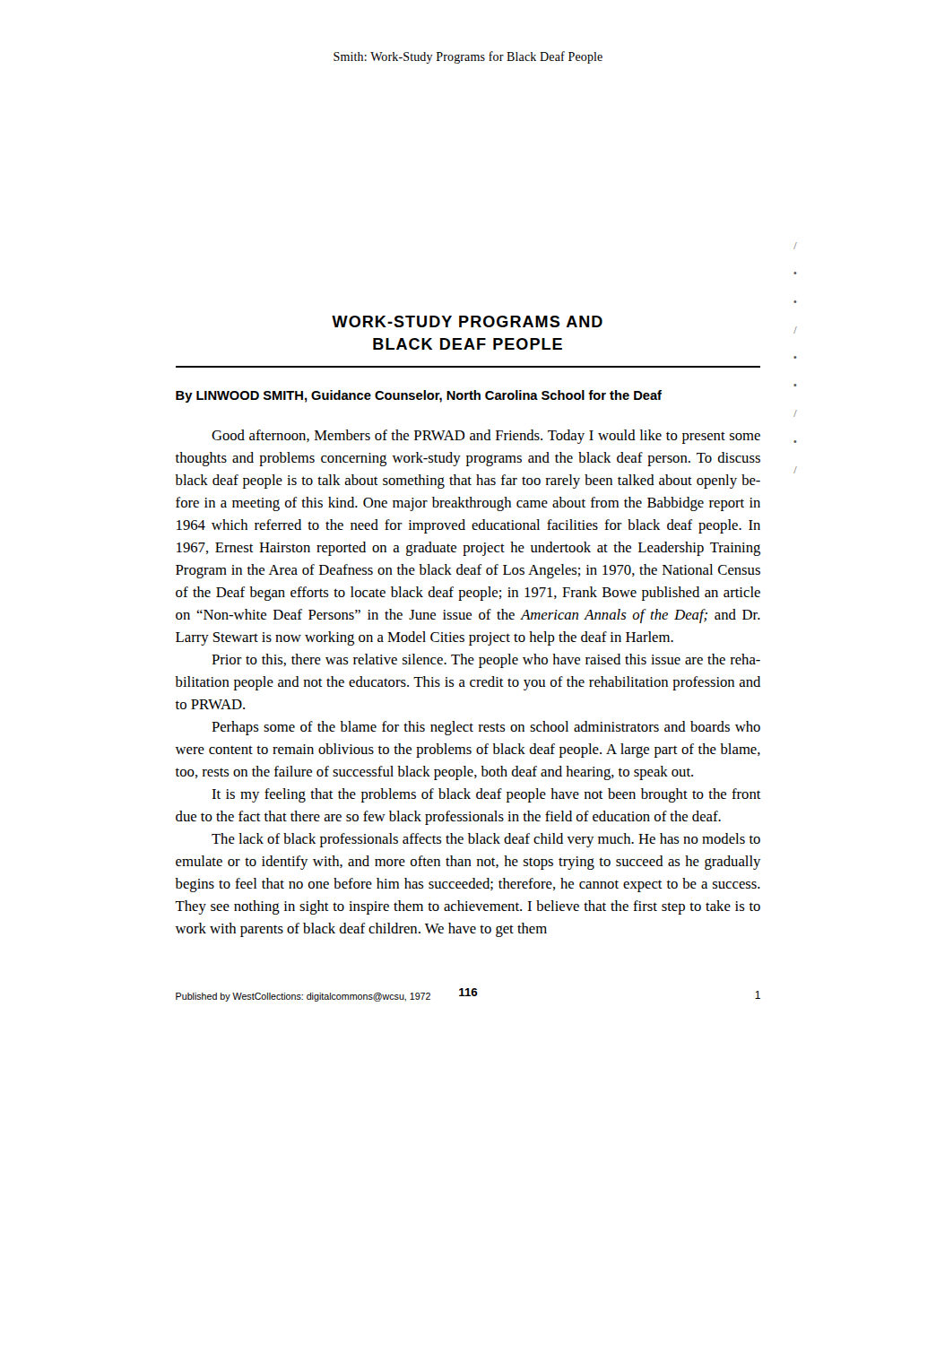Smith: Work-Study Programs for Black Deaf People
/ • • / • • / • /
Work-Study Programs and
Black Deaf People
By LINWOOD SMITH, Guidance Counselor, North Carolina School for the Deaf
Good afternoon, Members of the PRWAD and Friends. Today I would like to present some thoughts and problems concerning work-study programs and the black deaf person. To discuss black deaf people is to talk about something that has far too rarely been talked about openly before in a meeting of this kind. One major breakthrough came about from the Babbidge report in 1964 which referred to the need for improved educational facilities for black deaf people. In 1967, Ernest Hairston reported on a graduate project he undertook at the Leadership Training Program in the Area of Deafness on the black deaf of Los Angeles; in 1970, the National Census of the Deaf began efforts to locate black deaf people; in 1971, Frank Bowe published an article on “Non-white Deaf Persons” in the June issue of the American Annals of the Deaf; and Dr. Larry Stewart is now working on a Model Cities project to help the deaf in Harlem.
Prior to this, there was relative silence. The people who have raised this issue are the rehabilitation people and not the educators. This is a credit to you of the rehabilitation profession and to PRWAD.
Perhaps some of the blame for this neglect rests on school administrators and boards who were content to remain oblivious to the problems of black deaf people. A large part of the blame, too, rests on the failure of successful black people, both deaf and hearing, to speak out.
It is my feeling that the problems of black deaf people have not been brought to the front due to the fact that there are so few black professionals in the field of education of the deaf.
The lack of black professionals affects the black deaf child very much. He has no models to emulate or to identify with, and more often than not, he stops trying to succeed as he gradually begins to feel that no one before him has succeeded; therefore, he cannot expect to be a success. They see nothing in sight to inspire them to achievement. I believe that the first step to take is to work with parents of black deaf children. We have to get them
Published by WestCollections: digitalcommons@wcsu, 1972 116 1